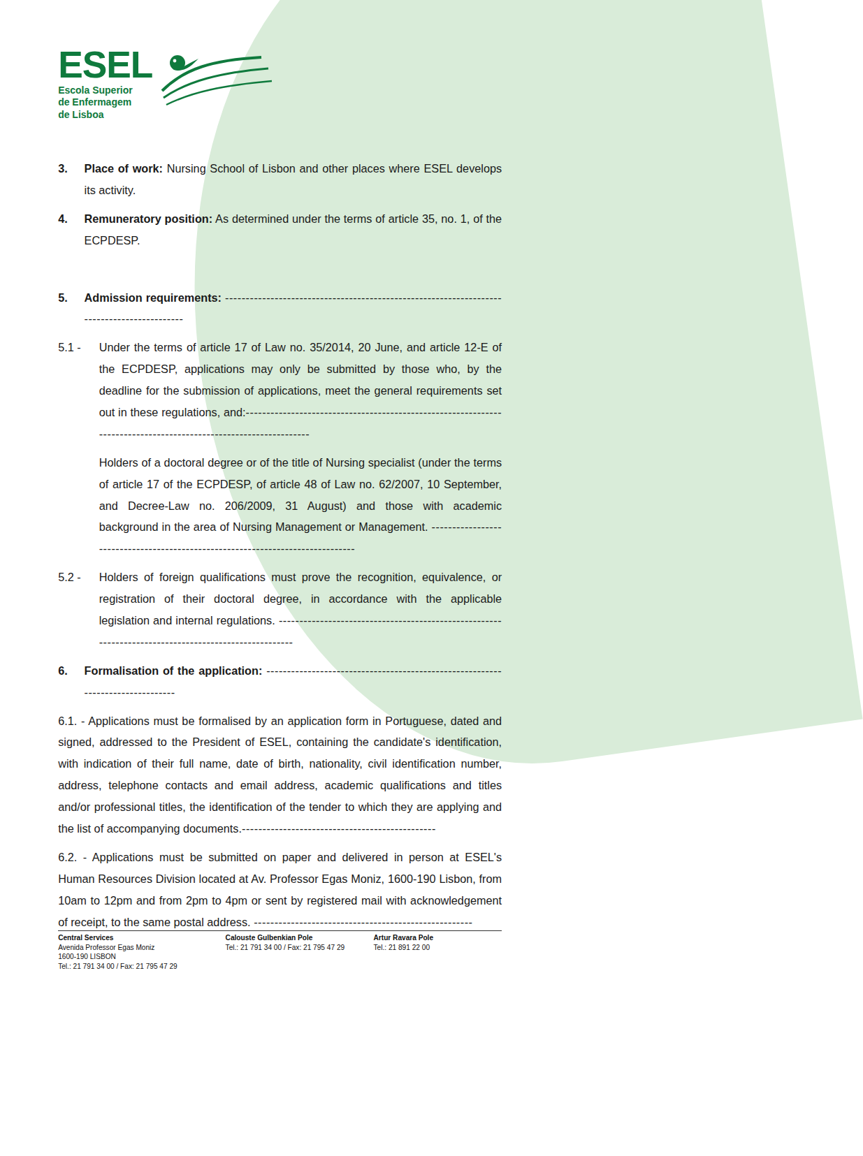ESEL
Escola Superior
de Enfermagem
de Lisboa
3.
Place of work: Nursing School of Lisbon and other places where ESEL develops its activity.
4.
Remuneratory position: As determined under the terms of article 35, no. 1, of the ECPDESP.
5.
Admission requirements: -------------------------------------------------------------------------------------------
5.1 -
Under the terms of article 17 of Law no. 35/2014, 20 June, and article 12-E of the ECPDESP, applications may only be submitted by those who, by the deadline for the submission of applications, meet the general requirements set out in these regulations, and:-----------------------------------------------------------------------------------------------------------------
Holders of a doctoral degree or of the title of Nursing specialist (under the terms of article 17 of the ECPDESP, of article 48 of Law no. 62/2007, 10 September, and Decree-Law no. 206/2009, 31 August) and those with academic background in the area of Nursing Management or Management. -------------------------------------------------------------------------------
5.2 -
Holders of foreign qualifications must prove the recognition, equivalence, or registration of their doctoral degree, in accordance with the applicable legislation and internal regulations. -----------------------------------------------------------------------------------------------------
6.
Formalisation of the application: -------------------------------------------------------------------------------
6.1. - Applications must be formalised by an application form in Portuguese, dated and signed, addressed to the President of ESEL, containing the candidate's identification, with indication of their full name, date of birth, nationality, civil identification number, address, telephone contacts and email address, academic qualifications and titles and/or professional titles, the identification of the tender to which they are applying and the list of accompanying documents.-----------------------------------------------
6.2. - Applications must be submitted on paper and delivered in person at ESEL's Human Resources Division located at Av. Professor Egas Moniz, 1600-190 Lisbon, from 10am to 12pm and from 2pm to 4pm or sent by registered mail with acknowledgement of receipt, to the same postal address. -----------------------------------------------------
Central Services
Avenida Professor Egas Moniz
1600-190 LISBON
Tel.: 21 791 34 00 / Fax: 21 795 47 29
Calouste Gulbenkian Pole
Tel.: 21 791 34 00 / Fax: 21 795 47 29
Artur Ravara Pole
Tel.: 21 891 22 00